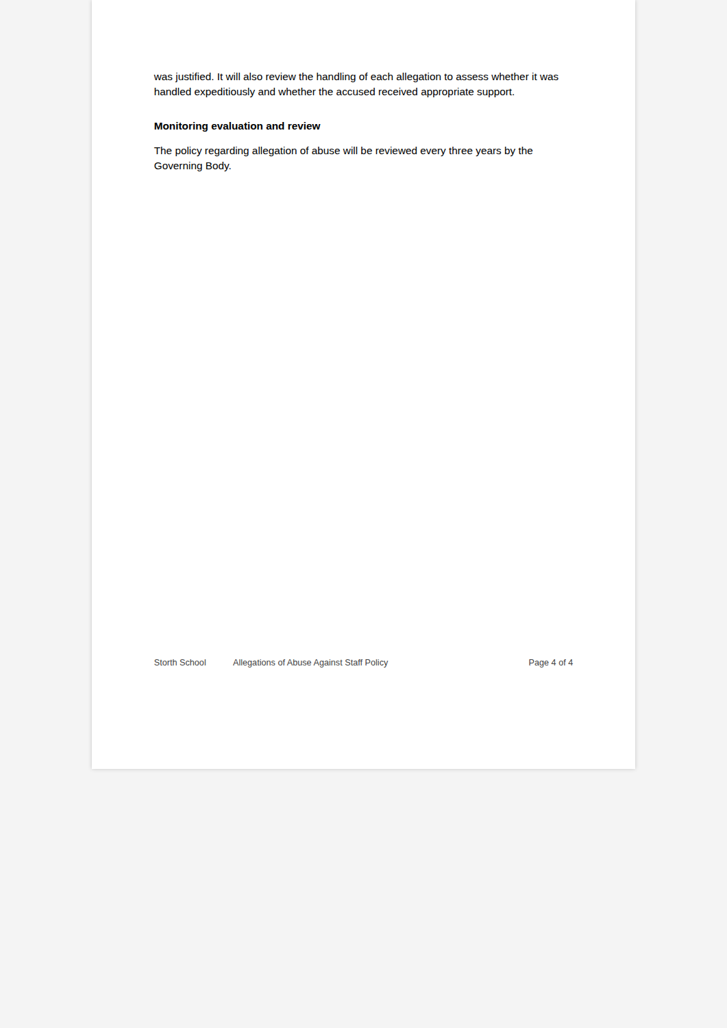was justified. It will also review the handling of each allegation to assess whether it was handled expeditiously and whether the accused received appropriate support.
Monitoring evaluation and review
The policy regarding allegation of abuse will be reviewed every three years by the Governing Body.
Storth School Allegations of Abuse Against Staff Policy Page 4 of 4